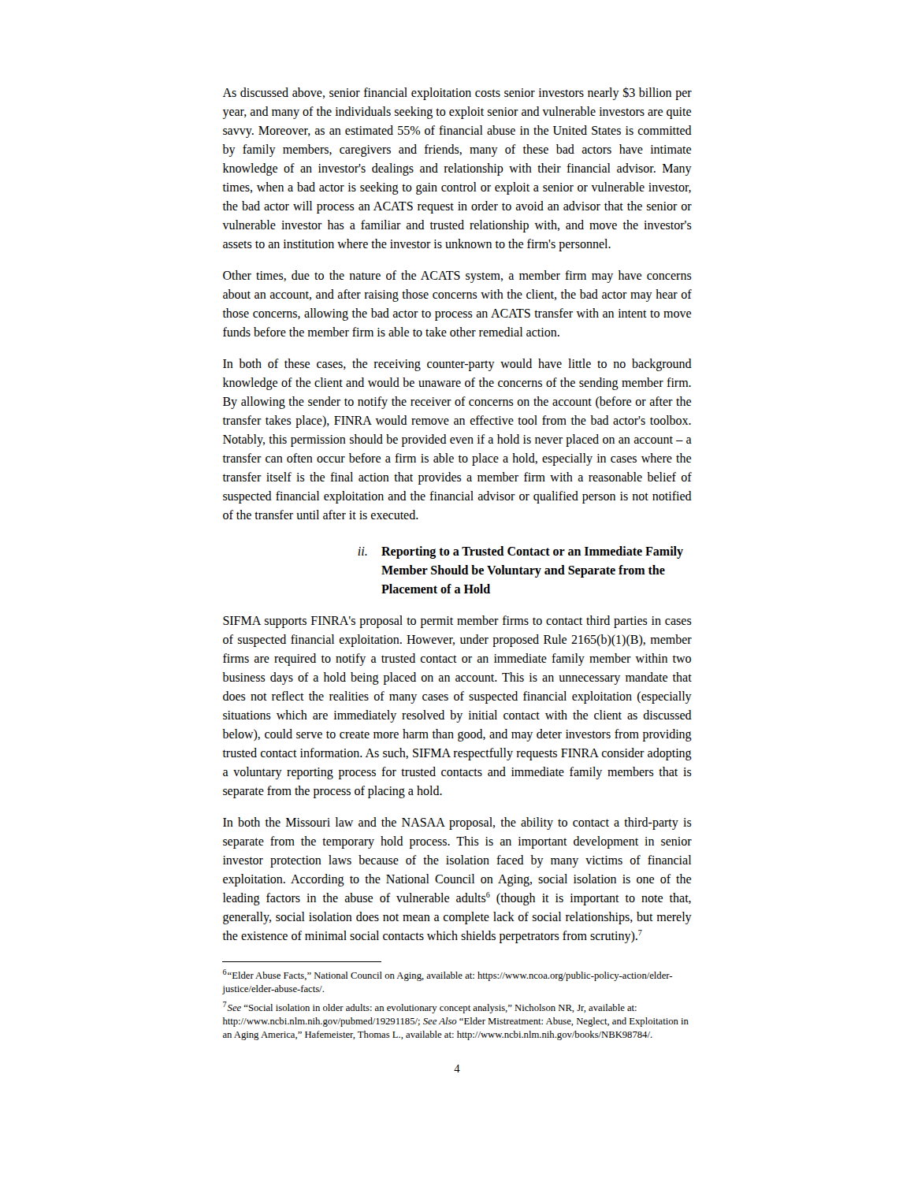As discussed above, senior financial exploitation costs senior investors nearly $3 billion per year, and many of the individuals seeking to exploit senior and vulnerable investors are quite savvy. Moreover, as an estimated 55% of financial abuse in the United States is committed by family members, caregivers and friends, many of these bad actors have intimate knowledge of an investor's dealings and relationship with their financial advisor. Many times, when a bad actor is seeking to gain control or exploit a senior or vulnerable investor, the bad actor will process an ACATS request in order to avoid an advisor that the senior or vulnerable investor has a familiar and trusted relationship with, and move the investor's assets to an institution where the investor is unknown to the firm's personnel.
Other times, due to the nature of the ACATS system, a member firm may have concerns about an account, and after raising those concerns with the client, the bad actor may hear of those concerns, allowing the bad actor to process an ACATS transfer with an intent to move funds before the member firm is able to take other remedial action.
In both of these cases, the receiving counter-party would have little to no background knowledge of the client and would be unaware of the concerns of the sending member firm. By allowing the sender to notify the receiver of concerns on the account (before or after the transfer takes place), FINRA would remove an effective tool from the bad actor's toolbox. Notably, this permission should be provided even if a hold is never placed on an account – a transfer can often occur before a firm is able to place a hold, especially in cases where the transfer itself is the final action that provides a member firm with a reasonable belief of suspected financial exploitation and the financial advisor or qualified person is not notified of the transfer until after it is executed.
ii.
Reporting to a Trusted Contact or an Immediate Family Member Should be Voluntary and Separate from the Placement of a Hold
SIFMA supports FINRA's proposal to permit member firms to contact third parties in cases of suspected financial exploitation. However, under proposed Rule 2165(b)(1)(B), member firms are required to notify a trusted contact or an immediate family member within two business days of a hold being placed on an account. This is an unnecessary mandate that does not reflect the realities of many cases of suspected financial exploitation (especially situations which are immediately resolved by initial contact with the client as discussed below), could serve to create more harm than good, and may deter investors from providing trusted contact information. As such, SIFMA respectfully requests FINRA consider adopting a voluntary reporting process for trusted contacts and immediate family members that is separate from the process of placing a hold.
In both the Missouri law and the NASAA proposal, the ability to contact a third-party is separate from the temporary hold process. This is an important development in senior investor protection laws because of the isolation faced by many victims of financial exploitation. According to the National Council on Aging, social isolation is one of the leading factors in the abuse of vulnerable adults6 (though it is important to note that, generally, social isolation does not mean a complete lack of social relationships, but merely the existence of minimal social contacts which shields perpetrators from scrutiny).7
6“Elder Abuse Facts,” National Council on Aging, available at: https://www.ncoa.org/public-policy-action/elder-justice/elder-abuse-facts/.
7 See “Social isolation in older adults: an evolutionary concept analysis,” Nicholson NR, Jr, available at: http://www.ncbi.nlm.nih.gov/pubmed/19291185/; See Also “Elder Mistreatment: Abuse, Neglect, and Exploitation in an Aging America,” Hafemeister, Thomas L., available at: http://www.ncbi.nlm.nih.gov/books/NBK98784/.
4